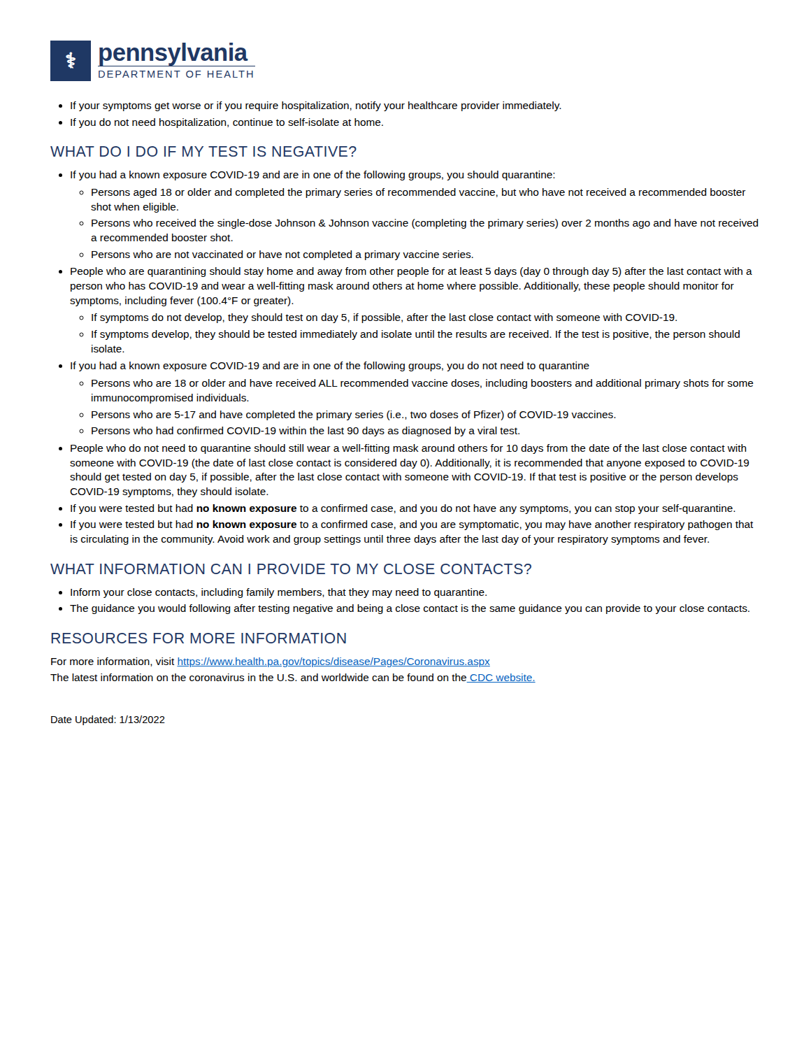⚕
pennsylvania
DEPARTMENT OF HEALTH
If your symptoms get worse or if you require hospitalization, notify your healthcare provider immediately.
If you do not need hospitalization, continue to self-isolate at home.
WHAT DO I DO IF MY TEST IS NEGATIVE?
If you had a known exposure COVID-19 and are in one of the following groups, you should quarantine:
Persons aged 18 or older and completed the primary series of recommended vaccine, but who have not received a recommended booster shot when eligible.
Persons who received the single-dose Johnson & Johnson vaccine (completing the primary series) over 2 months ago and have not received a recommended booster shot.
Persons who are not vaccinated or have not completed a primary vaccine series.
People who are quarantining should stay home and away from other people for at least 5 days (day 0 through day 5) after the last contact with a person who has COVID-19 and wear a well-fitting mask around others at home where possible. Additionally, these people should monitor for symptoms, including fever (100.4°F or greater).
If symptoms do not develop, they should test on day 5, if possible, after the last close contact with someone with COVID-19.
If symptoms develop, they should be tested immediately and isolate until the results are received. If the test is positive, the person should isolate.
If you had a known exposure COVID-19 and are in one of the following groups, you do not need to quarantine
Persons who are 18 or older and have received ALL recommended vaccine doses, including boosters and additional primary shots for some immunocompromised individuals.
Persons who are 5-17 and have completed the primary series (i.e., two doses of Pfizer) of COVID-19 vaccines.
Persons who had confirmed COVID-19 within the last 90 days as diagnosed by a viral test.
People who do not need to quarantine should still wear a well-fitting mask around others for 10 days from the date of the last close contact with someone with COVID-19 (the date of last close contact is considered day 0). Additionally, it is recommended that anyone exposed to COVID-19 should get tested on day 5, if possible, after the last close contact with someone with COVID-19. If that test is positive or the person develops COVID-19 symptoms, they should isolate.
If you were tested but had no known exposure to a confirmed case, and you do not have any symptoms, you can stop your self-quarantine.
If you were tested but had no known exposure to a confirmed case, and you are symptomatic, you may have another respiratory pathogen that is circulating in the community. Avoid work and group settings until three days after the last day of your respiratory symptoms and fever.
WHAT INFORMATION CAN I PROVIDE TO MY CLOSE CONTACTS?
Inform your close contacts, including family members, that they may need to quarantine.
The guidance you would following after testing negative and being a close contact is the same guidance you can provide to your close contacts.
RESOURCES FOR MORE INFORMATION
For more information, visit https://www.health.pa.gov/topics/disease/Pages/Coronavirus.aspx
The latest information on the coronavirus in the U.S. and worldwide can be found on the CDC website.
Date Updated: 1/13/2022